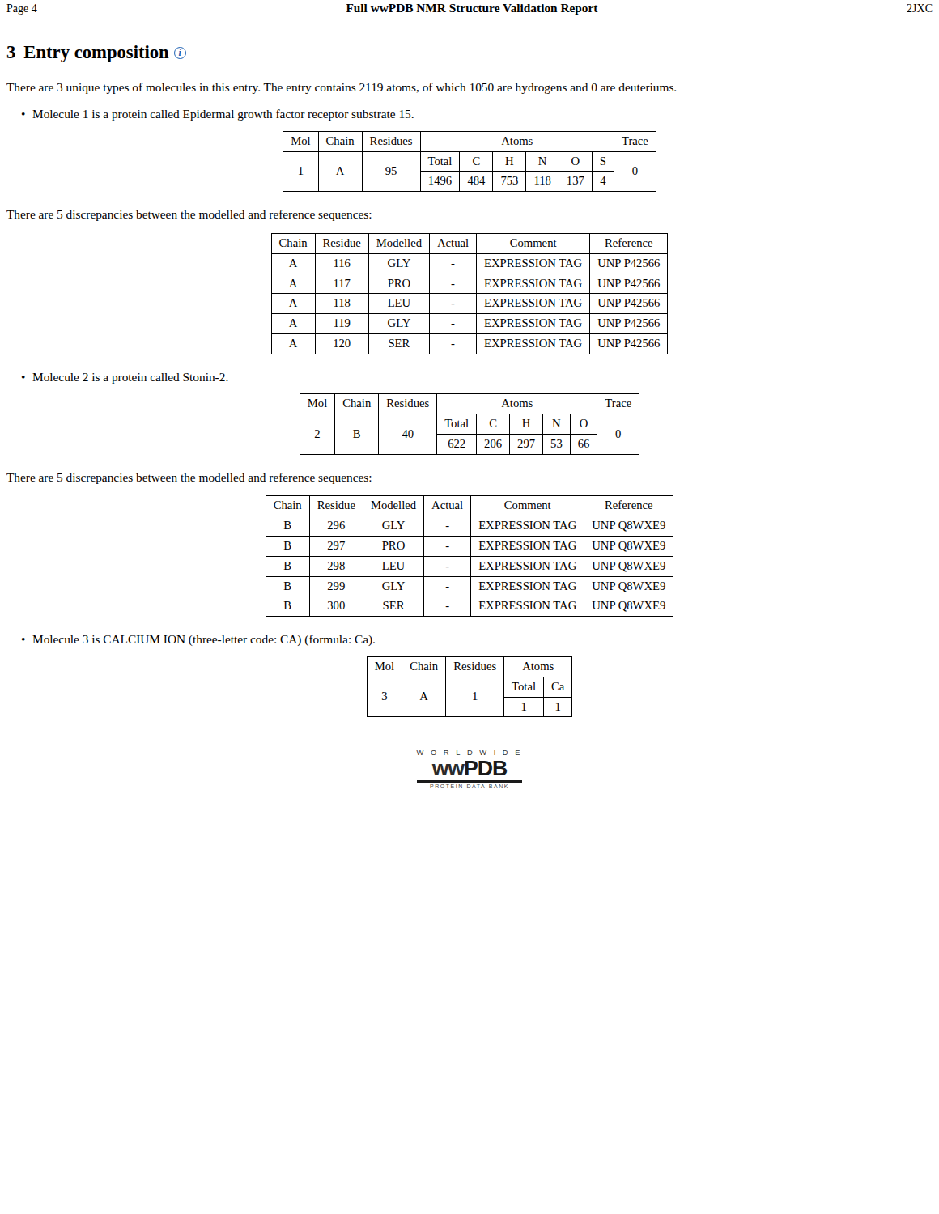Page 4
Full wwPDB NMR Structure Validation Report
2JXC
3 Entry compositioni
There are 3 unique types of molecules in this entry. The entry contains 2119 atoms, of which 1050 are hydrogens and 0 are deuteriums.
Molecule 1 is a protein called Epidermal growth factor receptor substrate 15.
| Mol | Chain | Residues | Atoms | Trace |
| --- | --- | --- | --- | --- |
| 1 | A | 95 | Total | C | H | N | O | S | 0 |
| 1496 | 484 | 753 | 118 | 137 | 4 |
There are 5 discrepancies between the modelled and reference sequences:
| Chain | Residue | Modelled | Actual | Comment | Reference |
| --- | --- | --- | --- | --- | --- |
| A | 116 | GLY | - | EXPRESSION TAG | UNP P42566 |
| A | 117 | PRO | - | EXPRESSION TAG | UNP P42566 |
| A | 118 | LEU | - | EXPRESSION TAG | UNP P42566 |
| A | 119 | GLY | - | EXPRESSION TAG | UNP P42566 |
| A | 120 | SER | - | EXPRESSION TAG | UNP P42566 |
Molecule 2 is a protein called Stonin-2.
| Mol | Chain | Residues | Atoms | Trace |
| --- | --- | --- | --- | --- |
| 2 | B | 40 | Total | C | H | N | O | 0 |
| 622 | 206 | 297 | 53 | 66 |
There are 5 discrepancies between the modelled and reference sequences:
| Chain | Residue | Modelled | Actual | Comment | Reference |
| --- | --- | --- | --- | --- | --- |
| B | 296 | GLY | - | EXPRESSION TAG | UNP Q8WXE9 |
| B | 297 | PRO | - | EXPRESSION TAG | UNP Q8WXE9 |
| B | 298 | LEU | - | EXPRESSION TAG | UNP Q8WXE9 |
| B | 299 | GLY | - | EXPRESSION TAG | UNP Q8WXE9 |
| B | 300 | SER | - | EXPRESSION TAG | UNP Q8WXE9 |
Molecule 3 is CALCIUM ION (three-letter code: CA) (formula: Ca).
| Mol | Chain | Residues | Atoms |
| --- | --- | --- | --- |
| 3 | A | 1 | Total | Ca |
| 1 | 1 |
W O R L D W I D E
ww PDB
PROTEIN DATA BANK